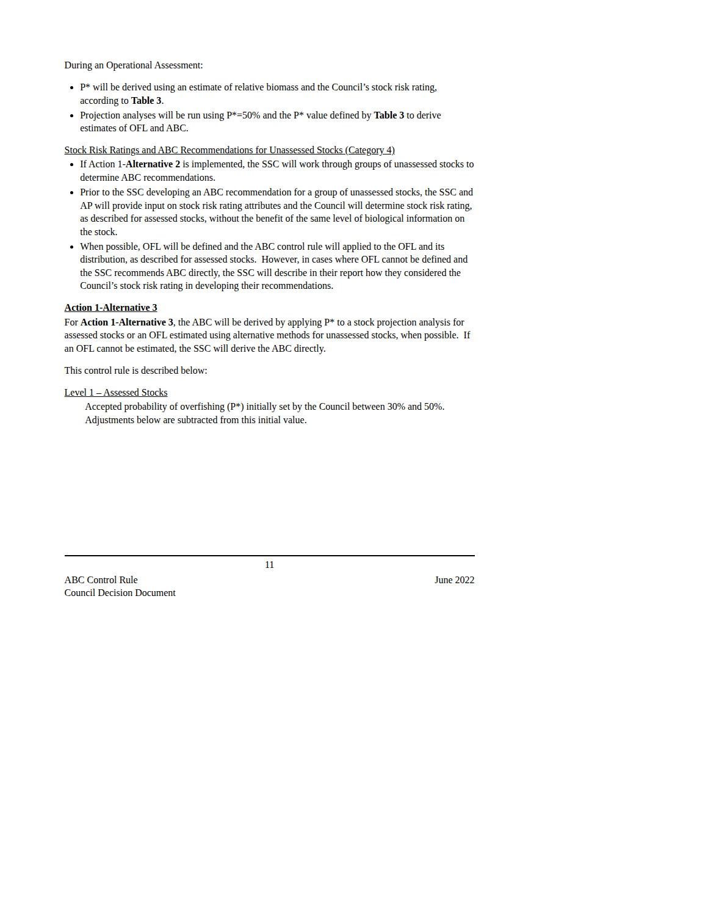During an Operational Assessment:
P* will be derived using an estimate of relative biomass and the Council’s stock risk rating, according to Table 3.
Projection analyses will be run using P*=50% and the P* value defined by Table 3 to derive estimates of OFL and ABC.
Stock Risk Ratings and ABC Recommendations for Unassessed Stocks (Category 4)
If Action 1-Alternative 2 is implemented, the SSC will work through groups of unassessed stocks to determine ABC recommendations.
Prior to the SSC developing an ABC recommendation for a group of unassessed stocks, the SSC and AP will provide input on stock risk rating attributes and the Council will determine stock risk rating, as described for assessed stocks, without the benefit of the same level of biological information on the stock.
When possible, OFL will be defined and the ABC control rule will applied to the OFL and its distribution, as described for assessed stocks. However, in cases where OFL cannot be defined and the SSC recommends ABC directly, the SSC will describe in their report how they considered the Council’s stock risk rating in developing their recommendations.
Action 1-Alternative 3
For Action 1-Alternative 3, the ABC will be derived by applying P* to a stock projection analysis for assessed stocks or an OFL estimated using alternative methods for unassessed stocks, when possible. If an OFL cannot be estimated, the SSC will derive the ABC directly.
This control rule is described below:
Level 1 – Assessed Stocks
Accepted probability of overfishing (P*) initially set by the Council between 30% and 50%. Adjustments below are subtracted from this initial value.
11
ABC Control Rule
Council Decision Document
June 2022